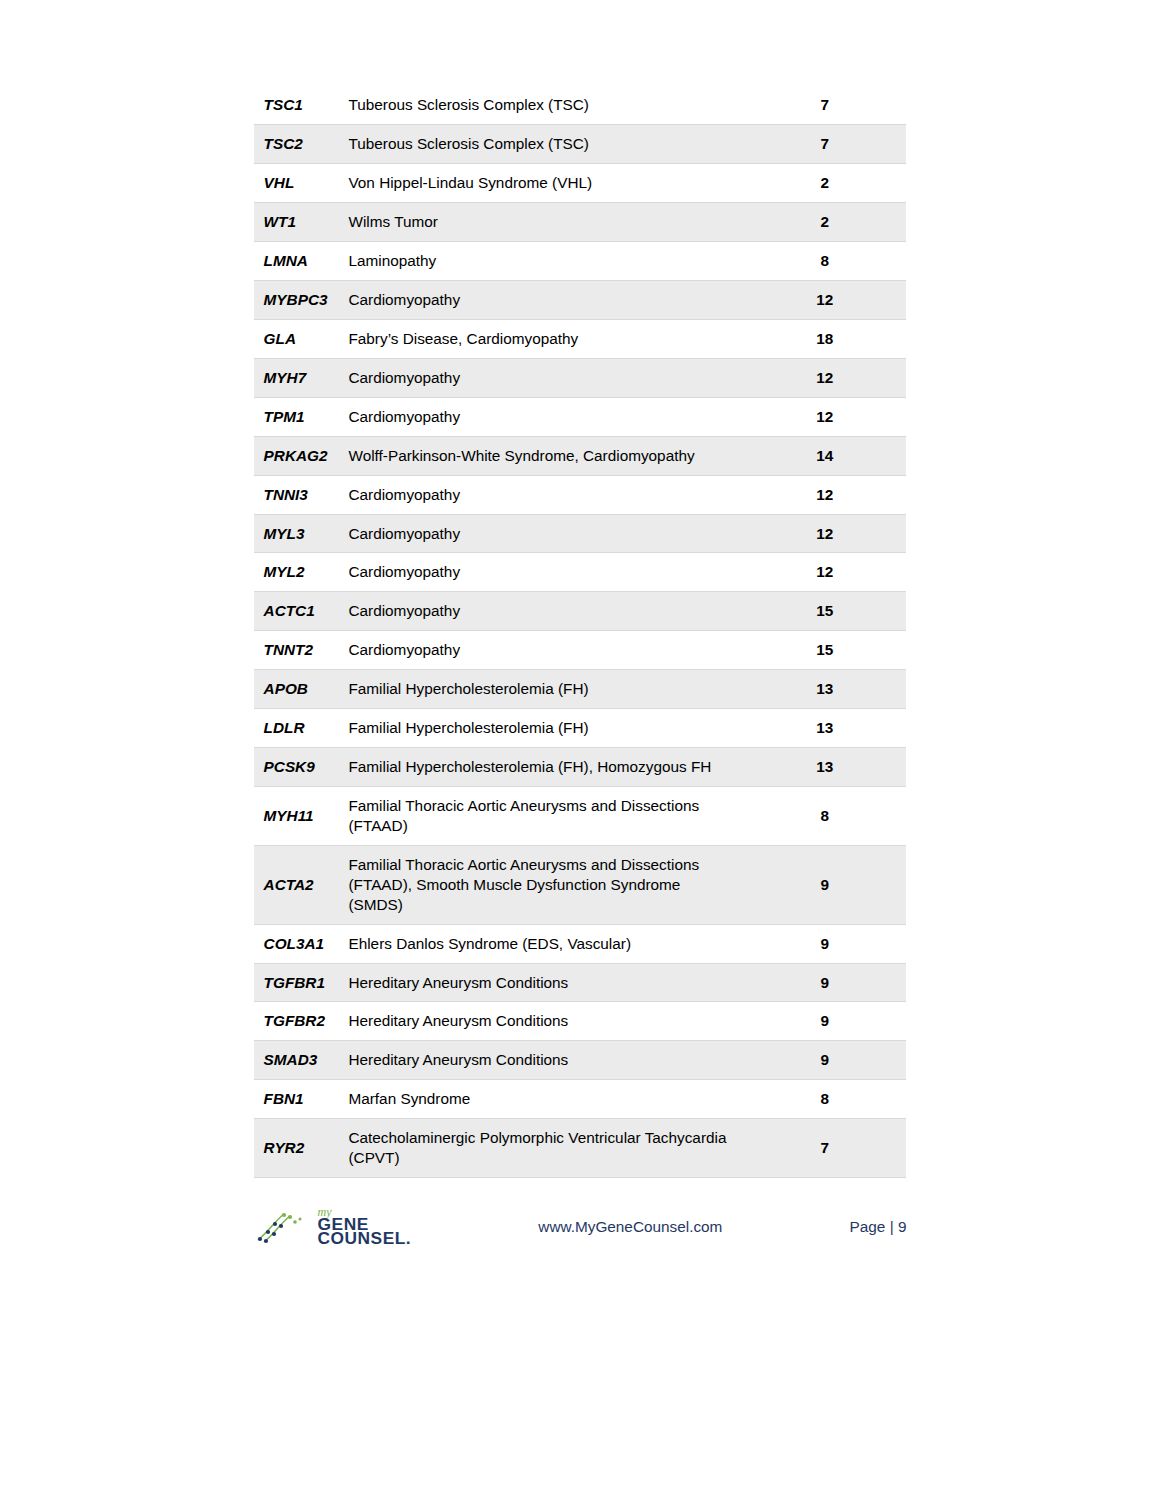| TSC1 | Tuberous Sclerosis Complex (TSC) | 7 |
| TSC2 | Tuberous Sclerosis Complex (TSC) | 7 |
| VHL | Von Hippel-Lindau Syndrome (VHL) | 2 |
| WT1 | Wilms Tumor | 2 |
| LMNA | Laminopathy | 8 |
| MYBPC3 | Cardiomyopathy | 12 |
| GLA | Fabry’s Disease, Cardiomyopathy | 18 |
| MYH7 | Cardiomyopathy | 12 |
| TPM1 | Cardiomyopathy | 12 |
| PRKAG2 | Wolff-Parkinson-White Syndrome, Cardiomyopathy | 14 |
| TNNI3 | Cardiomyopathy | 12 |
| MYL3 | Cardiomyopathy | 12 |
| MYL2 | Cardiomyopathy | 12 |
| ACTC1 | Cardiomyopathy | 15 |
| TNNT2 | Cardiomyopathy | 15 |
| APOB | Familial Hypercholesterolemia (FH) | 13 |
| LDLR | Familial Hypercholesterolemia (FH) | 13 |
| PCSK9 | Familial Hypercholesterolemia (FH), Homozygous FH | 13 |
| MYH11 | Familial Thoracic Aortic Aneurysms and Dissections (FTAAD) | 8 |
| ACTA2 | Familial Thoracic Aortic Aneurysms and Dissections (FTAAD), Smooth Muscle Dysfunction Syndrome (SMDS) | 9 |
| COL3A1 | Ehlers Danlos Syndrome (EDS, Vascular) | 9 |
| TGFBR1 | Hereditary Aneurysm Conditions | 9 |
| TGFBR2 | Hereditary Aneurysm Conditions | 9 |
| SMAD3 | Hereditary Aneurysm Conditions | 9 |
| FBN1 | Marfan Syndrome | 8 |
| RYR2 | Catecholaminergic Polymorphic Ventricular Tachycardia (CPVT) | 7 |
my GENE COUNSEL.
www.MyGeneCounsel.com
Page | 9